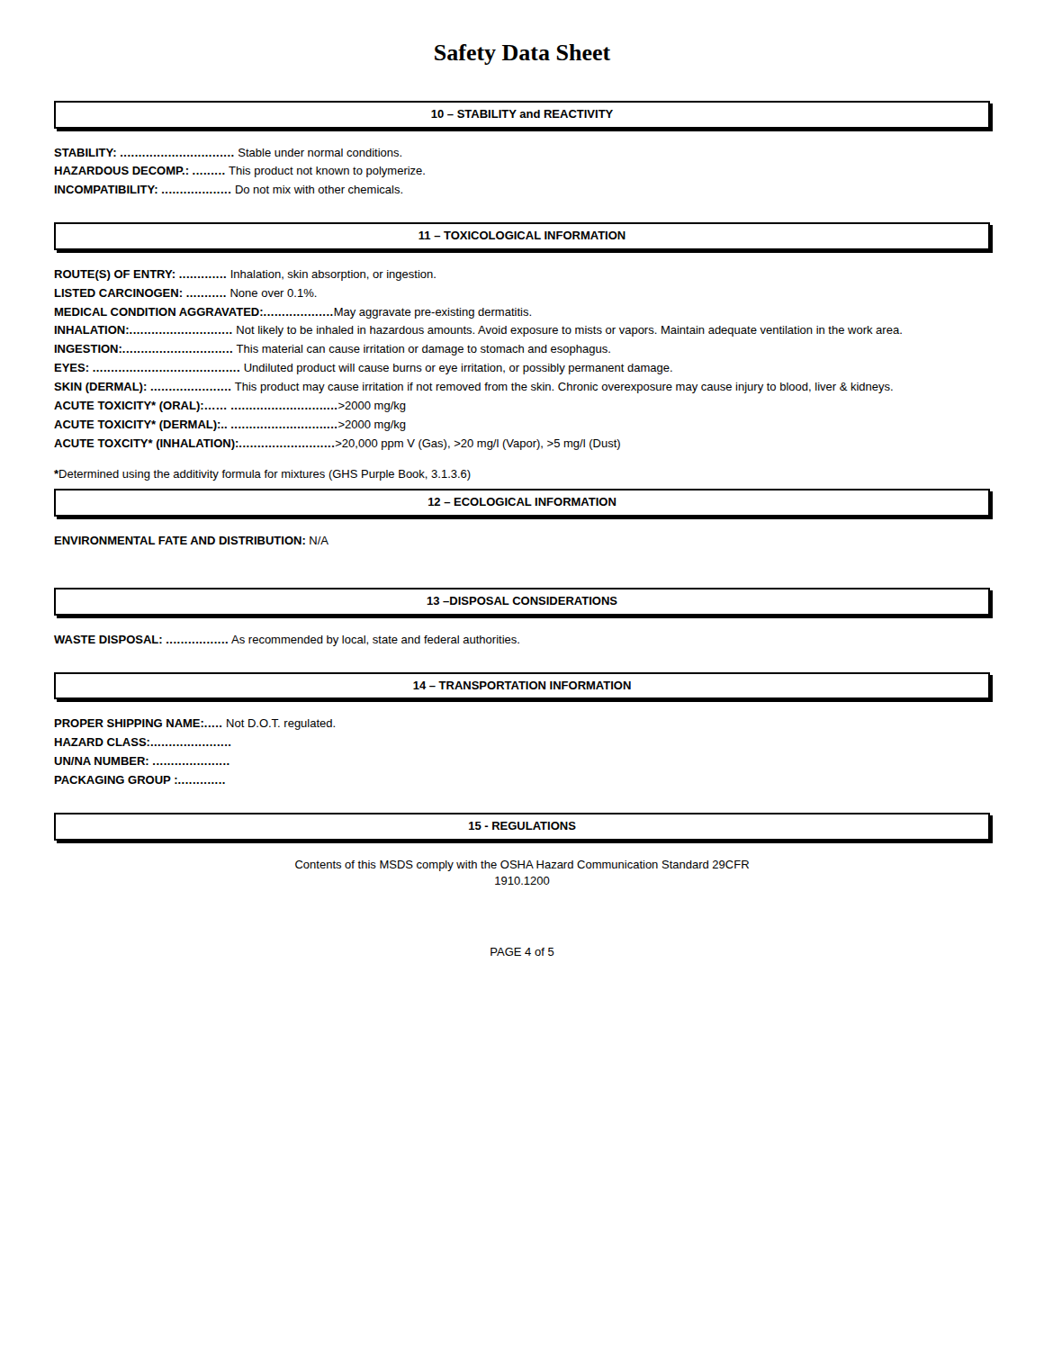Safety Data Sheet
10 – STABILITY and REACTIVITY
STABILITY: ............................... Stable under normal conditions.
HAZARDOUS DECOMP.: ......... This product not known to polymerize.
INCOMPATIBILITY: ................... Do not mix with other chemicals.
11 – TOXICOLOGICAL INFORMATION
ROUTE(S) OF ENTRY: ............. Inhalation, skin absorption, or ingestion.
LISTED CARCINOGEN: ........... None over 0.1%.
MEDICAL CONDITION AGGRAVATED:................... May aggravate pre-existing dermatitis.
INHALATION:............................ Not likely to be inhaled in hazardous amounts. Avoid exposure to mists or vapors. Maintain adequate ventilation in the work area.
INGESTION:.............................. This material can cause irritation or damage to stomach and esophagus.
EYES: ........................................ Undiluted product will cause burns or eye irritation, or possibly permanent damage.
SKIN (DERMAL): ...................... This product may cause irritation if not removed from the skin. Chronic overexposure may cause injury to blood, liver & kidneys.
ACUTE TOXICITY* (ORAL):…… .............................>2000 mg/kg
ACUTE TOXICITY* (DERMAL):.. .............................>2000 mg/kg
ACUTE TOXCITY* (INHALATION):..........................>20,000 ppm V (Gas), >20 mg/l (Vapor), >5 mg/l (Dust)
*Determined using the additivity formula for mixtures (GHS Purple Book, 3.1.3.6)
12 – ECOLOGICAL INFORMATION
ENVIRONMENTAL FATE AND DISTRIBUTION: N/A
13 –DISPOSAL CONSIDERATIONS
WASTE DISPOSAL: ................. As recommended by local, state and federal authorities.
14 – TRANSPORTATION INFORMATION
PROPER SHIPPING NAME:..... Not D.O.T. regulated.
HAZARD CLASS:......................
UN/NA NUMBER: .....................
PACKAGING GROUP :.............
15 - REGULATIONS
Contents of this MSDS comply with the OSHA Hazard Communication Standard 29CFR
1910.1200
PAGE 4 of 5